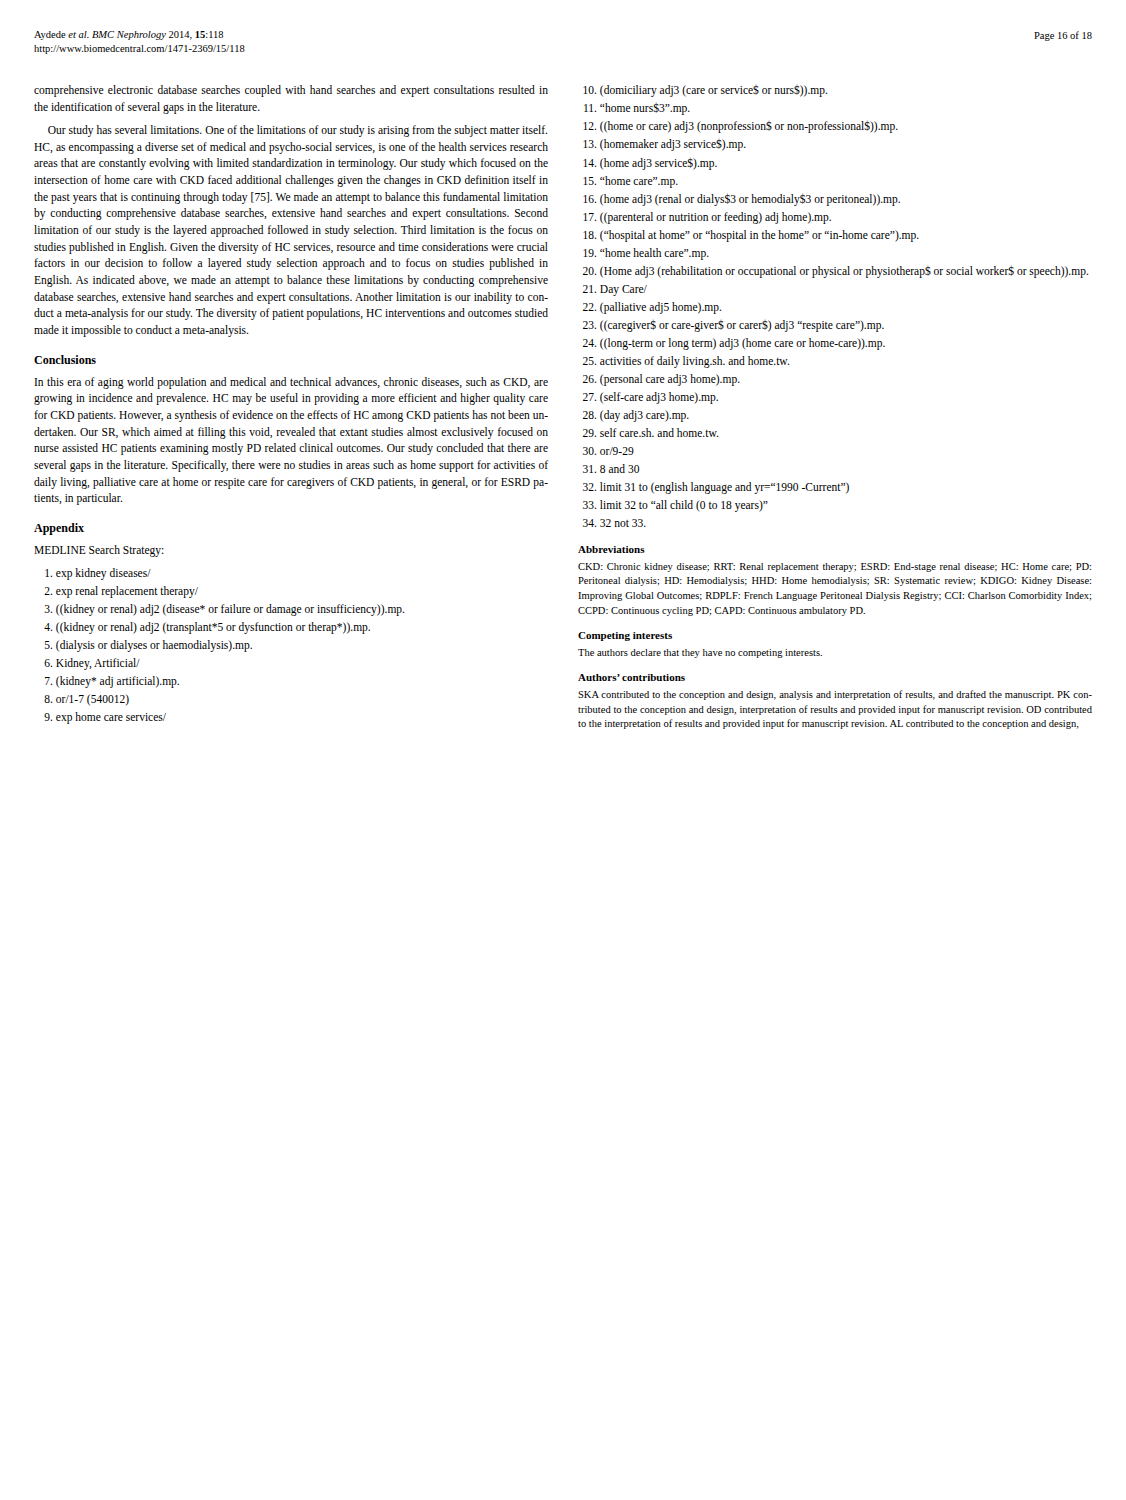Aydede et al. BMC Nephrology 2014, 15:118
http://www.biomedcentral.com/1471-2369/15/118
Page 16 of 18
comprehensive electronic database searches coupled with hand searches and expert consultations resulted in the identification of several gaps in the literature.
Our study has several limitations. One of the limitations of our study is arising from the subject matter itself. HC, as encompassing a diverse set of medical and psycho-social services, is one of the health services research areas that are constantly evolving with limited standardization in terminology. Our study which focused on the intersection of home care with CKD faced additional challenges given the changes in CKD definition itself in the past years that is continuing through today [75]. We made an attempt to balance this fundamental limitation by conducting comprehensive database searches, extensive hand searches and expert consultations. Second limitation of our study is the layered approached followed in study selection. Third limitation is the focus on studies published in English. Given the diversity of HC services, resource and time considerations were crucial factors in our decision to follow a layered study selection approach and to focus on studies published in English. As indicated above, we made an attempt to balance these limitations by conducting comprehensive database searches, extensive hand searches and expert consultations. Another limitation is our inability to conduct a meta-analysis for our study. The diversity of patient populations, HC interventions and outcomes studied made it impossible to conduct a meta-analysis.
Conclusions
In this era of aging world population and medical and technical advances, chronic diseases, such as CKD, are growing in incidence and prevalence. HC may be useful in providing a more efficient and higher quality care for CKD patients. However, a synthesis of evidence on the effects of HC among CKD patients has not been undertaken. Our SR, which aimed at filling this void, revealed that extant studies almost exclusively focused on nurse assisted HC patients examining mostly PD related clinical outcomes. Our study concluded that there are several gaps in the literature. Specifically, there were no studies in areas such as home support for activities of daily living, palliative care at home or respite care for caregivers of CKD patients, in general, or for ESRD patients, in particular.
Appendix
MEDLINE Search Strategy:
exp kidney diseases/
exp renal replacement therapy/
((kidney or renal) adj2 (disease* or failure or damage or insufficiency)).mp.
((kidney or renal) adj2 (transplant*5 or dysfunction or therap*)).mp.
(dialysis or dialyses or haemodialysis).mp.
Kidney, Artificial/
(kidney* adj artificial).mp.
or/1-7 (540012)
exp home care services/
(domiciliary adj3 (care or service$ or nurs$)).mp.
“home nurs$3”.mp.
((home or care) adj3 (nonprofession$ or non-professional$)).mp.
(homemaker adj3 service$).mp.
(home adj3 service$).mp.
“home care”.mp.
(home adj3 (renal or dialys$3 or hemodialy$3 or peritoneal)).mp.
((parenteral or nutrition or feeding) adj home).mp.
(“hospital at home” or “hospital in the home” or “in-home care”).mp.
“home health care”.mp.
(Home adj3 (rehabilitation or occupational or physical or physiotherap$ or social worker$ or speech)).mp.
Day Care/
(palliative adj5 home).mp.
((caregiver$ or care-giver$ or carer$) adj3 “respite care”).mp.
((long-term or long term) adj3 (home care or home-care)).mp.
activities of daily living.sh. and home.tw.
(personal care adj3 home).mp.
(self-care adj3 home).mp.
(day adj3 care).mp.
self care.sh. and home.tw.
or/9-29
8 and 30
limit 31 to (english language and yr=“1990 -Current”)
limit 32 to “all child (0 to 18 years)”
32 not 33.
Abbreviations
CKD: Chronic kidney disease; RRT: Renal replacement therapy; ESRD: End-stage renal disease; HC: Home care; PD: Peritoneal dialysis; HD: Hemodialysis; HHD: Home hemodialysis; SR: Systematic review; KDIGO: Kidney Disease: Improving Global Outcomes; RDPLF: French Language Peritoneal Dialysis Registry; CCI: Charlson Comorbidity Index; CCPD: Continuous cycling PD; CAPD: Continuous ambulatory PD.
Competing interests
The authors declare that they have no competing interests.
Authors’ contributions
SKA contributed to the conception and design, analysis and interpretation of results, and drafted the manuscript. PK contributed to the conception and design, interpretation of results and provided input for manuscript revision. OD contributed to the interpretation of results and provided input for manuscript revision. AL contributed to the conception and design,